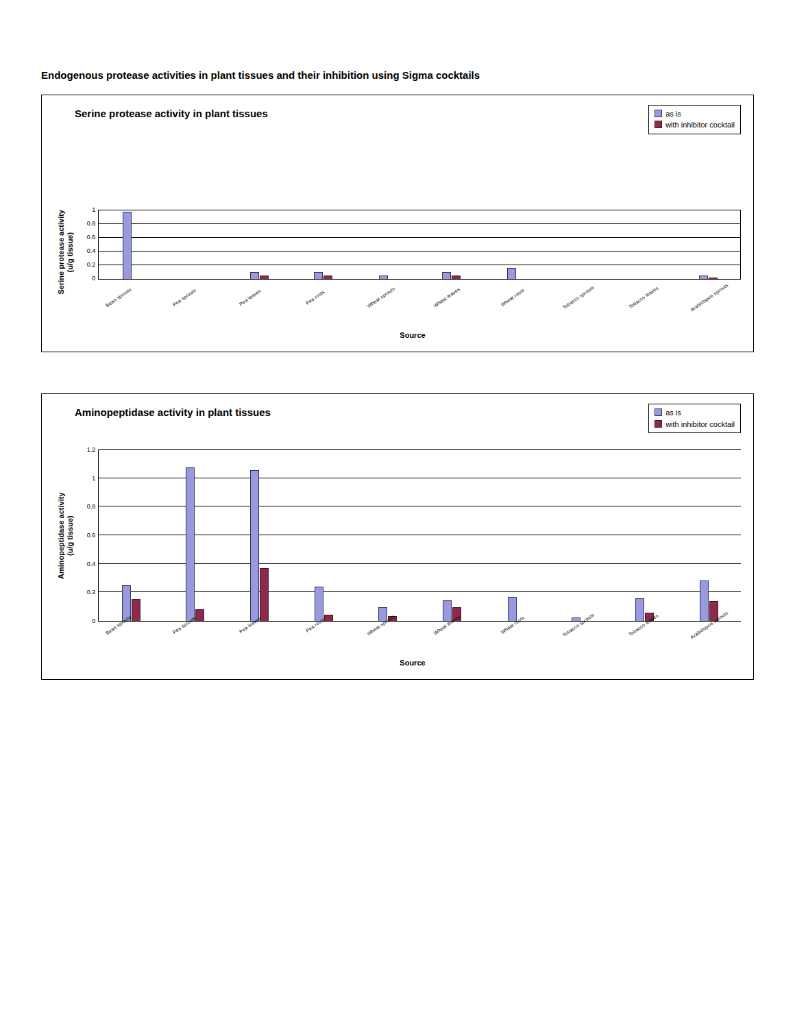Endogenous protease activities in plant tissues and their inhibition using Sigma cocktails
Serine protease activity in plant tissues
as is
with inhibitor cocktail
Serine protease activity
(u/g tissue)
1 0.8 0.6 0.4 0.2 0
Bean sprouts
Pea sprouts
Pea leaves
Pea roots
Wheat sprouts
Wheat leaves
Wheat roots
Tobacco sprouts
Tobacco leaves
Arabidopsis sprouts
Source
Aminopeptidase activity in plant tissues
as is
with inhibitor cocktail
Aminopeptidase activity
(u/g tissue)
1.2 1 0.8 0.6 0.4 0.2 0
Bean sprouts
Pea sprouts
Pea leaves
Pea roots
Wheat sprouts
Wheat leaves
Wheat roots
Tobacco sprouts
Tobacco leaves
Arabidopsis sprouts
Source